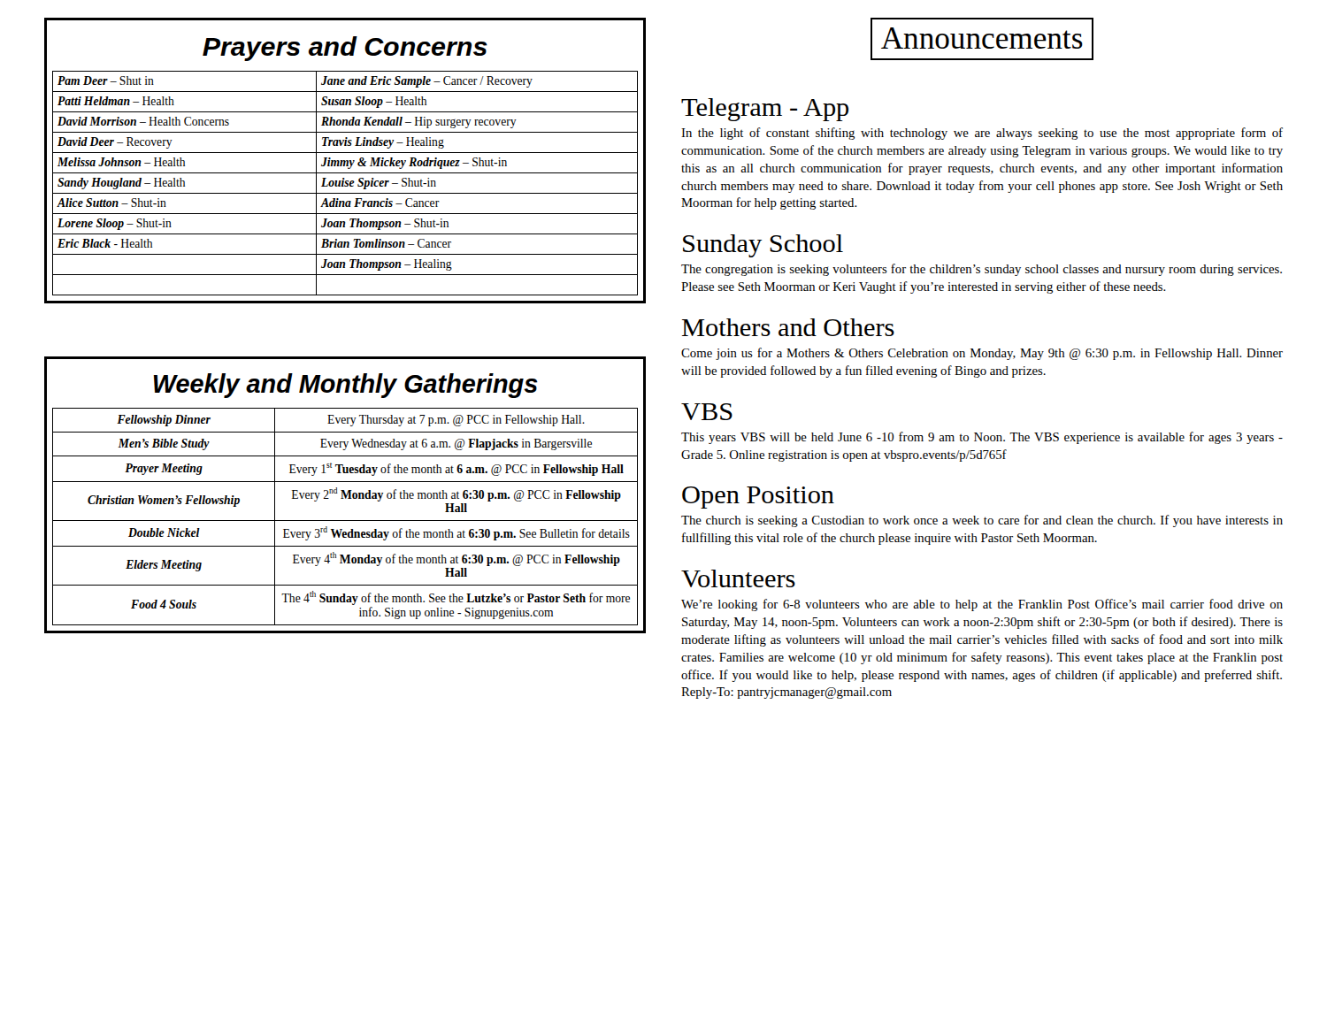Prayers and Concerns
| Pam Deer – Shut in | Jane and Eric Sample – Cancer / Recovery |
| Patti Heldman – Health | Susan Sloop – Health |
| David Morrison – Health Concerns | Rhonda Kendall – Hip surgery recovery |
| David Deer – Recovery | Travis Lindsey – Healing |
| Melissa Johnson – Health | Jimmy & Mickey Rodriquez – Shut-in |
| Sandy Hougland – Health | Louise Spicer – Shut-in |
| Alice Sutton – Shut-in | Adina Francis – Cancer |
| Lorene Sloop – Shut-in | Joan Thompson – Shut-in |
| Eric Black - Health | Brian Tomlinson – Cancer |
| | Joan Thompson – Healing |
Weekly and Monthly Gatherings
| Fellowship Dinner | Every Thursday at 7 p.m. @ PCC in Fellowship Hall. |
| Men’s Bible Study | Every Wednesday at 6 a.m. @ Flapjacks in Bargersville |
| Prayer Meeting | Every 1 st Tuesday of the month at 6 a.m. @ PCC in Fellowship Hall |
| Christian Women’s Fellowship | Every 2 nd Monday of the month at 6:30 p.m. @ PCC in Fellowship Hall |
| Double Nickel | Every 3 rd Wednesday of the month at 6:30 p.m. See Bulletin for details |
| Elders Meeting | Every 4 th Monday of the month at 6:30 p.m. @ PCC in Fellowship Hall |
| Food 4 Souls | The 4 th Sunday of the month. See the Lutzke’s or Pastor Seth for more info. Sign up online - Signupgenius.com |
Announcements
Telegram - App
In the light of constant shifting with technology we are always seeking to use the most appropriate form of communication. Some of the church members are already using Telegram in various groups. We would like to try this as an all church communication for prayer requests, church events, and any other important information church members may need to share. Download it today from your cell phones app store. See Josh Wright or Seth Moorman for help getting started.
Sunday School
The congregation is seeking volunteers for the children’s sunday school classes and nursury room during services. Please see Seth Moorman or Keri Vaught if you’re interested in serving either of these needs.
Mothers and Others
Come join us for a Mothers & Others Celebration on Monday, May 9th @ 6:30 p.m. in Fellowship Hall. Dinner will be provided followed by a fun filled evening of Bingo and prizes.
VBS
This years VBS will be held June 6 -10 from 9 am to Noon. The VBS experience is available for ages 3 years - Grade 5. Online registration is open at vbspro.events/p/5d765f
Open Position
The church is seeking a Custodian to work once a week to care for and clean the church. If you have interests in fullfilling this vital role of the church please inquire with Pastor Seth Moorman.
Volunteers
We’re looking for 6-8 volunteers who are able to help at the Franklin Post Office’s mail carrier food drive on Saturday, May 14, noon-5pm. Volunteers can work a noon-2:30pm shift or 2:30-5pm (or both if desired). There is moderate lifting as volunteers will unload the mail carrier’s vehicles filled with sacks of food and sort into milk crates. Families are welcome (10 yr old minimum for safety reasons). This event takes place at the Franklin post office. If you would like to help, please respond with names, ages of children (if applicable) and preferred shift. Reply-To: pantryjcmanager@gmail.com